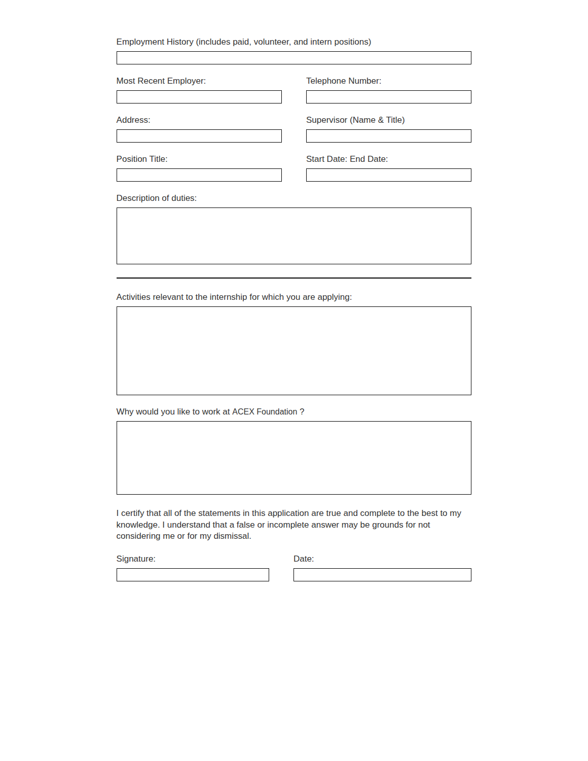Employment History (includes paid, volunteer, and intern positions)
Most Recent Employer:
Telephone Number:
Address:
Supervisor (Name & Title)
Position Title:
Start Date: End Date:
Description of duties:
Activities relevant to the internship for which you are applying:
Why would you like to work at ACEX Foundation ?
I certify that all of the statements in this application are true and complete to the best to my knowledge. I understand that a false or incomplete answer may be grounds for not considering me or for my dismissal.
Signature:
Date: